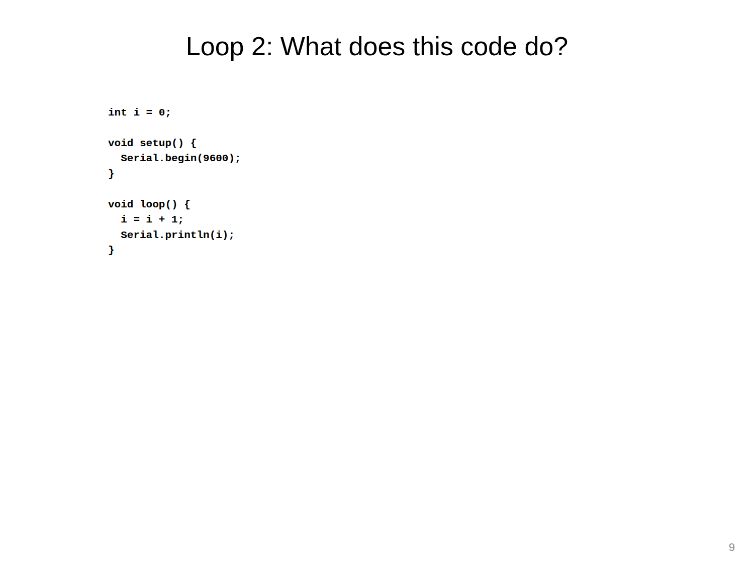Loop 2: What does this code do?
int i = 0;

void setup() {
  Serial.begin(9600);
}

void loop() {
  i = i + 1;
  Serial.println(i);
}
9